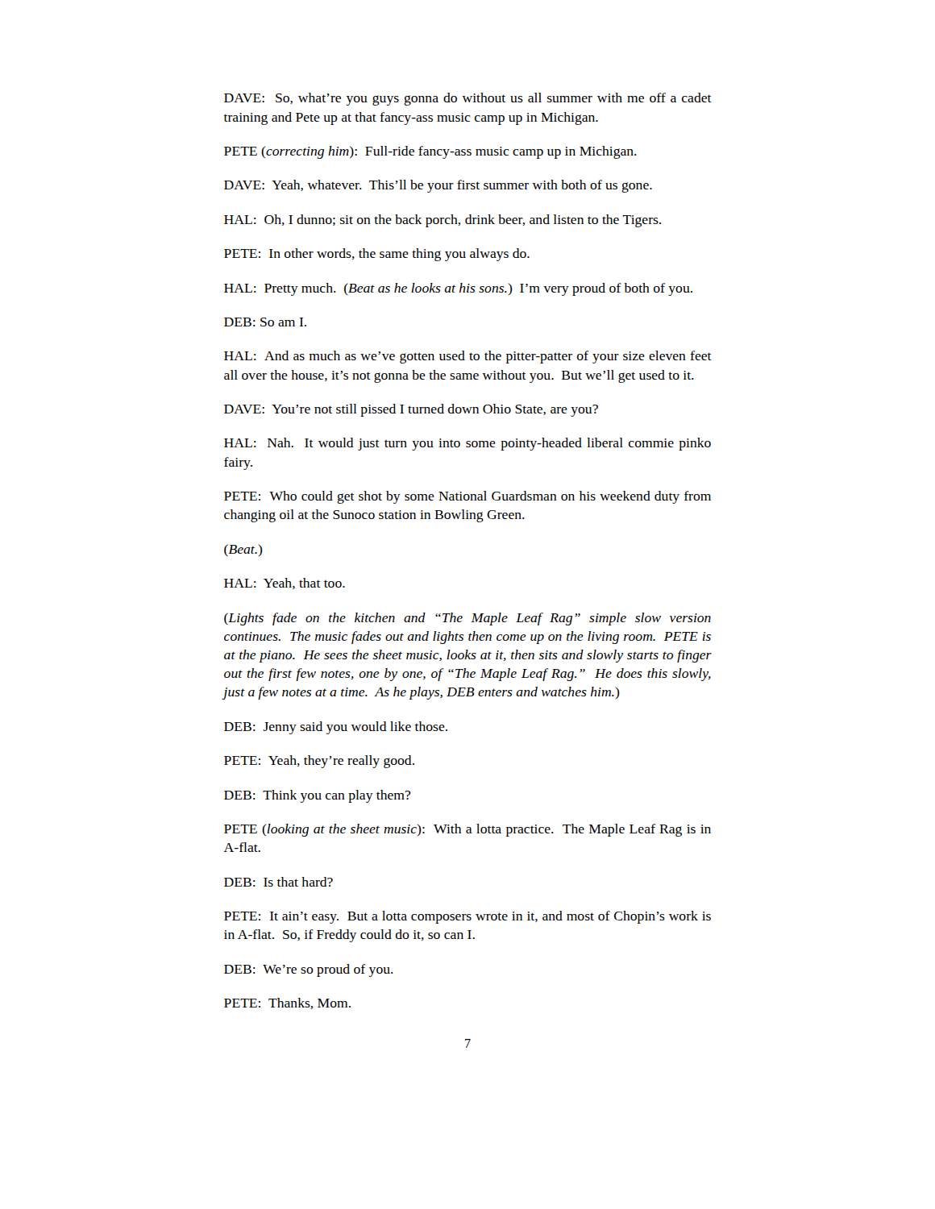DAVE: So, what’re you guys gonna do without us all summer with me off a cadet training and Pete up at that fancy-ass music camp up in Michigan.
PETE (correcting him): Full-ride fancy-ass music camp up in Michigan.
DAVE: Yeah, whatever. This’ll be your first summer with both of us gone.
HAL: Oh, I dunno; sit on the back porch, drink beer, and listen to the Tigers.
PETE: In other words, the same thing you always do.
HAL: Pretty much. (Beat as he looks at his sons.) I’m very proud of both of you.
DEB: So am I.
HAL: And as much as we’ve gotten used to the pitter-patter of your size eleven feet all over the house, it’s not gonna be the same without you. But we’ll get used to it.
DAVE: You’re not still pissed I turned down Ohio State, are you?
HAL: Nah. It would just turn you into some pointy-headed liberal commie pinko fairy.
PETE: Who could get shot by some National Guardsman on his weekend duty from changing oil at the Sunoco station in Bowling Green.
(Beat.)
HAL: Yeah, that too.
(Lights fade on the kitchen and “The Maple Leaf Rag” simple slow version continues. The music fades out and lights then come up on the living room. PETE is at the piano. He sees the sheet music, looks at it, then sits and slowly starts to finger out the first few notes, one by one, of “The Maple Leaf Rag.” He does this slowly, just a few notes at a time. As he plays, DEB enters and watches him.)
DEB: Jenny said you would like those.
PETE: Yeah, they’re really good.
DEB: Think you can play them?
PETE (looking at the sheet music): With a lotta practice. The Maple Leaf Rag is in A-flat.
DEB: Is that hard?
PETE: It ain’t easy. But a lotta composers wrote in it, and most of Chopin’s work is in A-flat. So, if Freddy could do it, so can I.
DEB: We’re so proud of you.
PETE: Thanks, Mom.
7